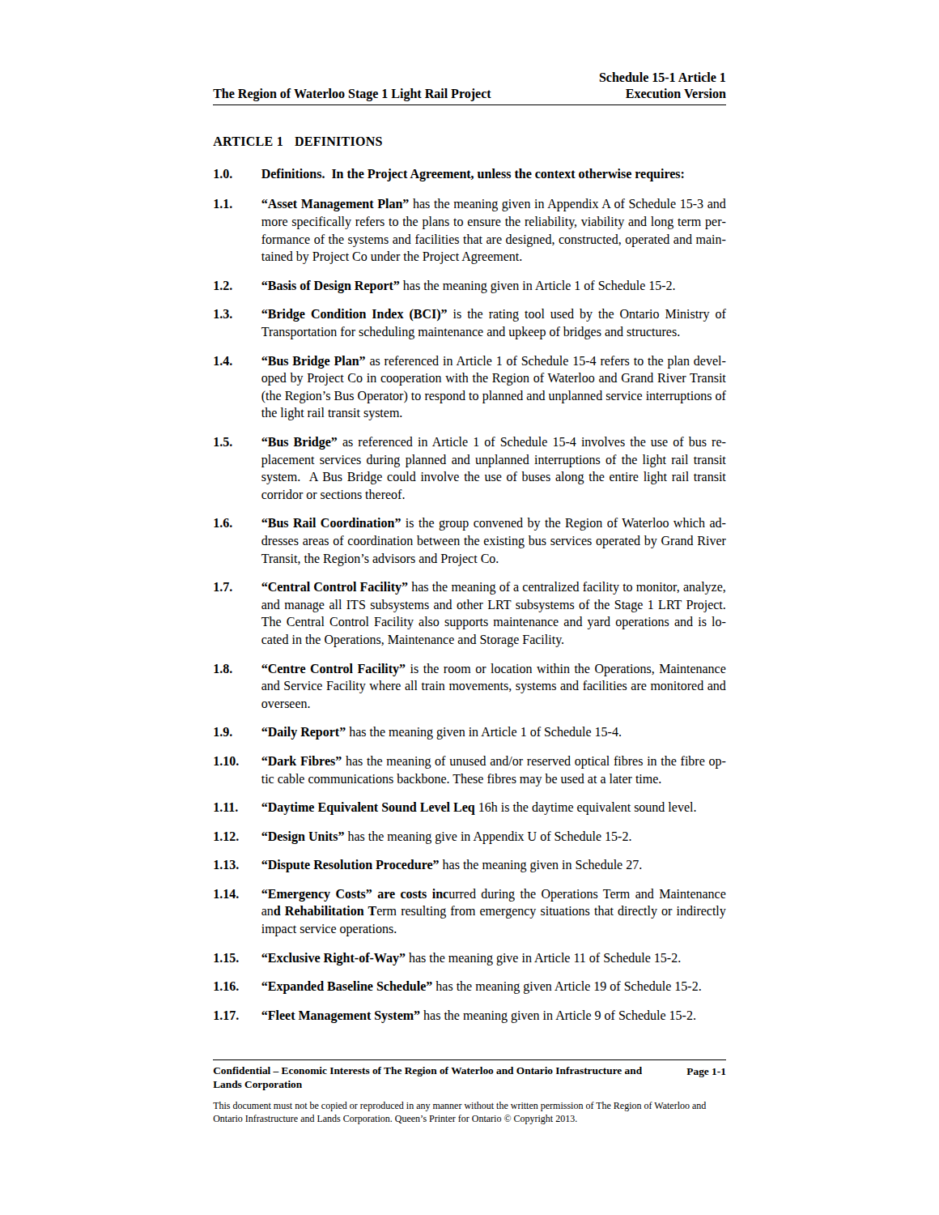The Region of Waterloo Stage 1 Light Rail Project
Schedule 15-1 Article 1
Execution Version
ARTICLE 1 DEFINITIONS
1.0. Definitions. In the Project Agreement, unless the context otherwise requires:
1.1. “Asset Management Plan” has the meaning given in Appendix A of Schedule 15-3 and more specifically refers to the plans to ensure the reliability, viability and long term performance of the systems and facilities that are designed, constructed, operated and maintained by Project Co under the Project Agreement.
1.2. “Basis of Design Report” has the meaning given in Article 1 of Schedule 15-2.
1.3. “Bridge Condition Index (BCI)” is the rating tool used by the Ontario Ministry of Transportation for scheduling maintenance and upkeep of bridges and structures.
1.4. “Bus Bridge Plan” as referenced in Article 1 of Schedule 15-4 refers to the plan developed by Project Co in cooperation with the Region of Waterloo and Grand River Transit (the Region’s Bus Operator) to respond to planned and unplanned service interruptions of the light rail transit system.
1.5. “Bus Bridge” as referenced in Article 1 of Schedule 15-4 involves the use of bus replacement services during planned and unplanned interruptions of the light rail transit system. A Bus Bridge could involve the use of buses along the entire light rail transit corridor or sections thereof.
1.6. “Bus Rail Coordination” is the group convened by the Region of Waterloo which addresses areas of coordination between the existing bus services operated by Grand River Transit, the Region’s advisors and Project Co.
1.7. “Central Control Facility” has the meaning of a centralized facility to monitor, analyze, and manage all ITS subsystems and other LRT subsystems of the Stage 1 LRT Project. The Central Control Facility also supports maintenance and yard operations and is located in the Operations, Maintenance and Storage Facility.
1.8. “Centre Control Facility” is the room or location within the Operations, Maintenance and Service Facility where all train movements, systems and facilities are monitored and overseen.
1.9. “Daily Report” has the meaning given in Article 1 of Schedule 15-4.
1.10. “Dark Fibres” has the meaning of unused and/or reserved optical fibres in the fibre optic cable communications backbone. These fibres may be used at a later time.
1.11. “Daytime Equivalent Sound Level Leq 16h is the daytime equivalent sound level.
1.12. “Design Units” has the meaning give in Appendix U of Schedule 15-2.
1.13. “Dispute Resolution Procedure” has the meaning given in Schedule 27.
1.14. “Emergency Costs” are costs incurred during the Operations Term and Maintenance and Rehabilitation Term resulting from emergency situations that directly or indirectly impact service operations.
1.15. “Exclusive Right-of-Way” has the meaning give in Article 11 of Schedule 15-2.
1.16. “Expanded Baseline Schedule” has the meaning given Article 19 of Schedule 15-2.
1.17. “Fleet Management System” has the meaning given in Article 9 of Schedule 15-2.
Confidential – Economic Interests of The Region of Waterloo and Ontario Infrastructure and Lands Corporation
Page 1-1
This document must not be copied or reproduced in any manner without the written permission of The Region of Waterloo and Ontario Infrastructure and Lands Corporation. Queen’s Printer for Ontario © Copyright 2013.